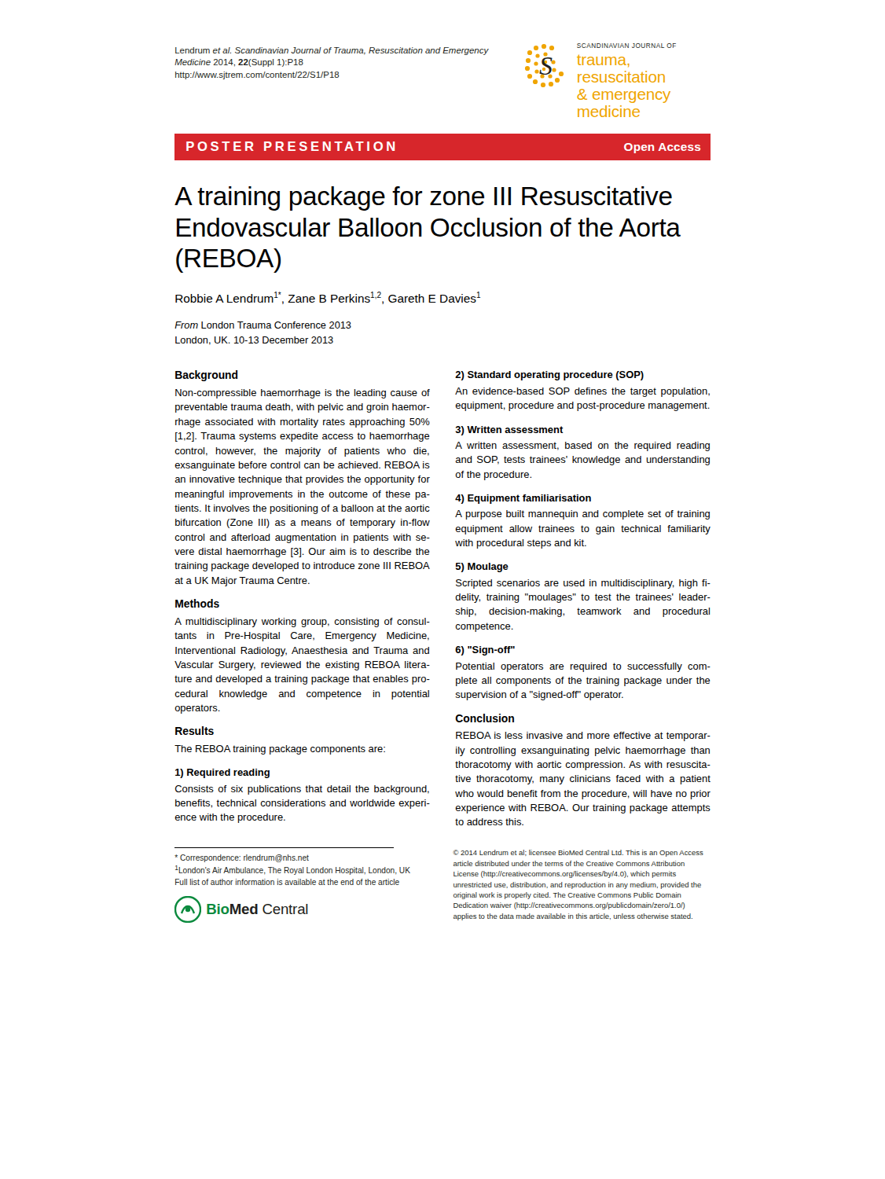Lendrum et al. Scandinavian Journal of Trauma, Resuscitation and Emergency Medicine 2014, 22(Suppl 1):P18
http://www.sjtrem.com/content/22/S1/P18
S
Scandinavian Journal of trauma, resuscitation & emergency medicine
Poster presentation
Open Access
A training package for zone III Resuscitative Endovascular Balloon Occlusion of the Aorta (REBOA)
Robbie A Lendrum1*, Zane B Perkins1,2, Gareth E Davies1
From London Trauma Conference 2013
London, UK. 10-13 December 2013
Background
Non-compressible haemorrhage is the leading cause of preventable trauma death, with pelvic and groin haemorrhage associated with mortality rates approaching 50% [1,2]. Trauma systems expedite access to haemorrhage control, however, the majority of patients who die, exsanguinate before control can be achieved. REBOA is an innovative technique that provides the opportunity for meaningful improvements in the outcome of these patients. It involves the positioning of a balloon at the aortic bifurcation (Zone III) as a means of temporary in-flow control and afterload augmentation in patients with severe distal haemorrhage [3]. Our aim is to describe the training package developed to introduce zone III REBOA at a UK Major Trauma Centre.
Methods
A multidisciplinary working group, consisting of consultants in Pre-Hospital Care, Emergency Medicine, Interventional Radiology, Anaesthesia and Trauma and Vascular Surgery, reviewed the existing REBOA literature and developed a training package that enables procedural knowledge and competence in potential operators.
Results
The REBOA training package components are:
1) Required reading
Consists of six publications that detail the background, benefits, technical considerations and worldwide experience with the procedure.
2) Standard operating procedure (SOP)
An evidence-based SOP defines the target population, equipment, procedure and post-procedure management.
3) Written assessment
A written assessment, based on the required reading and SOP, tests trainees' knowledge and understanding of the procedure.
4) Equipment familiarisation
A purpose built mannequin and complete set of training equipment allow trainees to gain technical familiarity with procedural steps and kit.
5) Moulage
Scripted scenarios are used in multidisciplinary, high fidelity, training "moulages" to test the trainees' leadership, decision-making, teamwork and procedural competence.
6) "Sign-off"
Potential operators are required to successfully complete all components of the training package under the supervision of a "signed-off" operator.
Conclusion
REBOA is less invasive and more effective at temporarily controlling exsanguinating pelvic haemorrhage than thoracotomy with aortic compression. As with resuscitative thoracotomy, many clinicians faced with a patient who would benefit from the procedure, will have no prior experience with REBOA. Our training package attempts to address this.
* Correspondence: rlendrum@nhs.net
1London's Air Ambulance, The Royal London Hospital, London, UK
Full list of author information is available at the end of the article
Bio Med Central
© 2014 Lendrum et al; licensee BioMed Central Ltd. This is an Open Access article distributed under the terms of the Creative Commons Attribution License (http://creativecommons.org/licenses/by/4.0), which permits unrestricted use, distribution, and reproduction in any medium, provided the original work is properly cited. The Creative Commons Public Domain Dedication waiver (http://creativecommons.org/publicdomain/zero/1.0/) applies to the data made available in this article, unless otherwise stated.